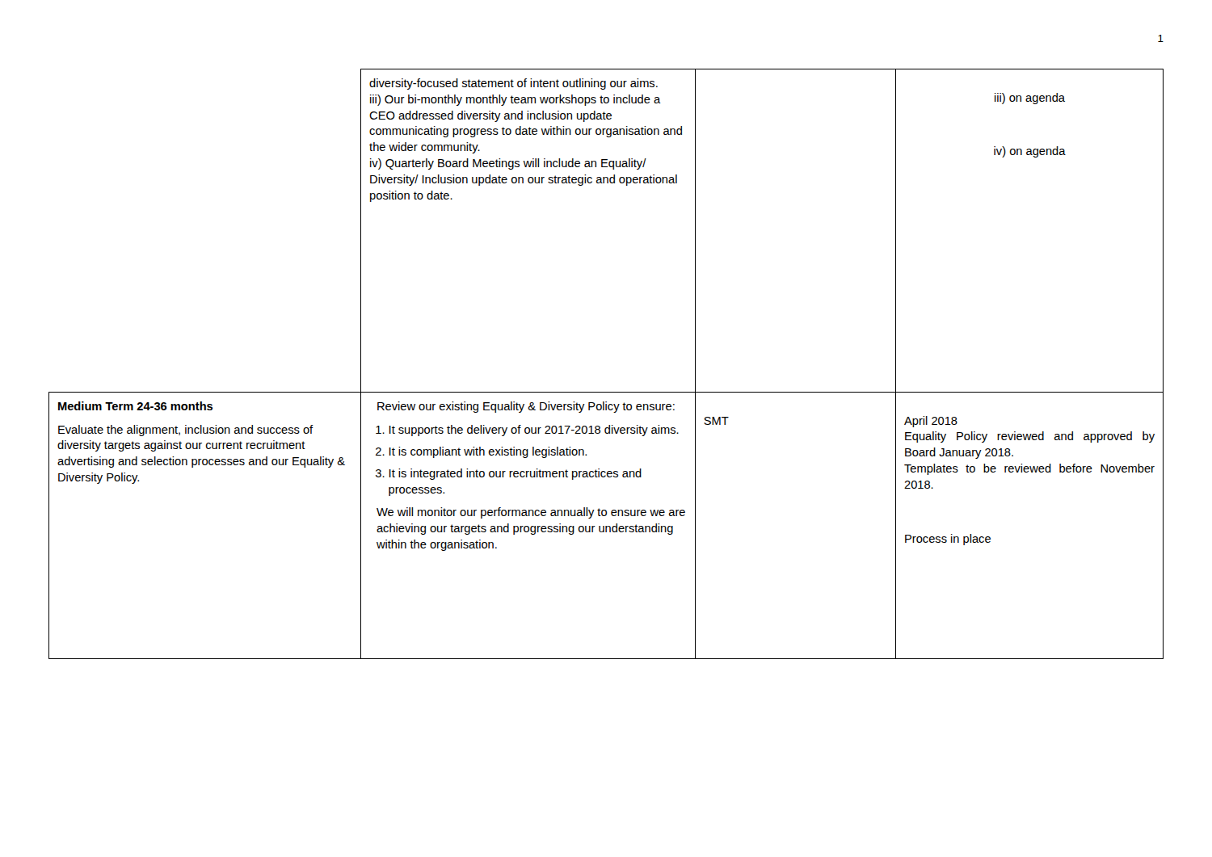1
| | diversity-focused statement of intent outlining our aims. iii) Our bi-monthly monthly team workshops to include a CEO addressed diversity and inclusion update communicating progress to date within our organisation and the wider community. iv) Quarterly Board Meetings will include an Equality/ Diversity/ Inclusion update on our strategic and operational position to date. | | iii) on agenda iv) on agenda |
| Medium Term 24-36 months Evaluate the alignment, inclusion and success of diversity targets against our current recruitment advertising and selection processes and our Equality & Diversity Policy. | Review our existing Equality & Diversity Policy to ensure: It supports the delivery of our 2017-2018 diversity aims. It is compliant with existing legislation. It is integrated into our recruitment practices and processes. We will monitor our performance annually to ensure we are achieving our targets and progressing our understanding within the organisation. | SMT | April 2018 Equality Policy reviewed and approved by Board January 2018. Templates to be reviewed before November 2018. Process in place |